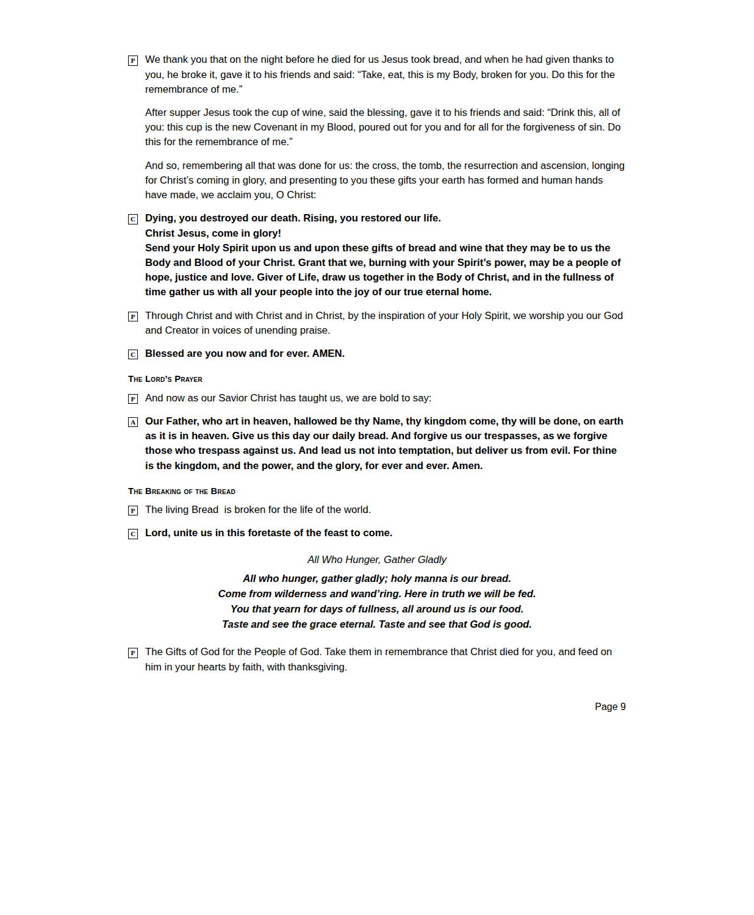P
We thank you that on the night before he died for us Jesus took bread, and when he had given thanks to you, he broke it, gave it to his friends and said: “Take, eat, this is my Body, broken for you. Do this for the remembrance of me.”
After supper Jesus took the cup of wine, said the blessing, gave it to his friends and said: “Drink this, all of you: this cup is the new Covenant in my Blood, poured out for you and for all for the forgiveness of sin. Do this for the remembrance of me.”
And so, remembering all that was done for us: the cross, the tomb, the resurrection and ascension, longing for Christ’s coming in glory, and presenting to you these gifts your earth has formed and human hands have made, we acclaim you, O Christ:
C
Dying, you destroyed our death. Rising, you restored our life.
Christ Jesus, come in glory!
Send your Holy Spirit upon us and upon these gifts of bread and wine that they may be to us the Body and Blood of your Christ. Grant that we, burning with your Spirit’s power, may be a people of hope, justice and love. Giver of Life, draw us together in the Body of Christ, and in the fullness of time gather us with all your people into the joy of our true eternal home.
P
Through Christ and with Christ and in Christ, by the inspiration of your Holy Spirit, we worship you our God and Creator in voices of unending praise.
C
Blessed are you now and for ever. AMEN.
The Lord’s Prayer
P
And now as our Savior Christ has taught us, we are bold to say:
A
Our Father, who art in heaven, hallowed be thy Name, thy kingdom come, thy will be done, on earth as it is in heaven. Give us this day our daily bread. And forgive us our trespasses, as we forgive those who trespass against us. And lead us not into temptation, but deliver us from evil. For thine is the kingdom, and the power, and the glory, for ever and ever. Amen.
The Breaking of the Bread
P
The living Bread is broken for the life of the world.
C
Lord, unite us in this foretaste of the feast to come.
All Who Hunger, Gather Gladly All who hunger, gather gladly; holy manna is our bread.
Come from wilderness and wand’ring. Here in truth we will be fed.
You that yearn for days of fullness, all around us is our food.
Taste and see the grace eternal. Taste and see that God is good.
P
The Gifts of God for the People of God. Take them in remembrance that Christ died for you, and feed on him in your hearts by faith, with thanksgiving.
Page 9